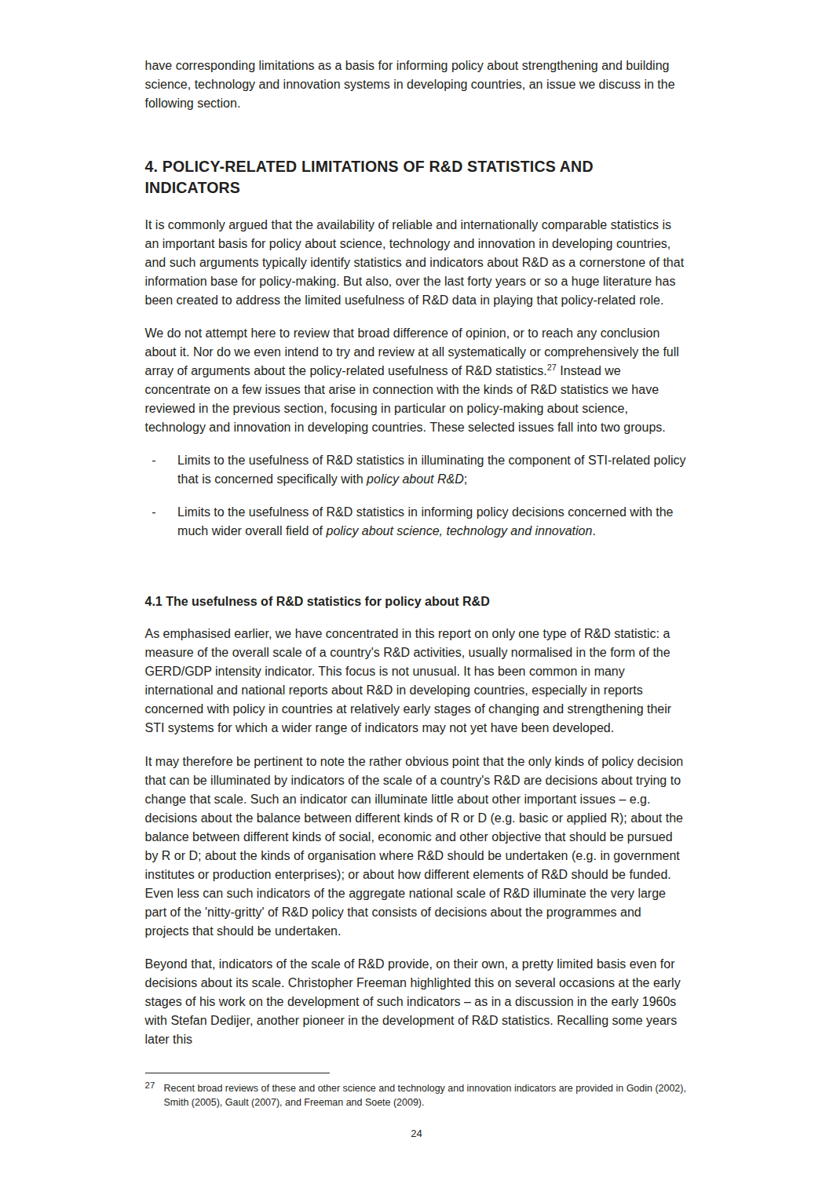have corresponding limitations as a basis for informing policy about strengthening and building science, technology and innovation systems in developing countries, an issue we discuss in the following section.
4. POLICY-RELATED LIMITATIONS OF R&D STATISTICS AND INDICATORS
It is commonly argued that the availability of reliable and internationally comparable statistics is an important basis for policy about science, technology and innovation in developing countries, and such arguments typically identify statistics and indicators about R&D as a cornerstone of that information base for policy-making. But also, over the last forty years or so a huge literature has been created to address the limited usefulness of R&D data in playing that policy-related role.
We do not attempt here to review that broad difference of opinion, or to reach any conclusion about it. Nor do we even intend to try and review at all systematically or comprehensively the full array of arguments about the policy-related usefulness of R&D statistics.27 Instead we concentrate on a few issues that arise in connection with the kinds of R&D statistics we have reviewed in the previous section, focusing in particular on policy-making about science, technology and innovation in developing countries. These selected issues fall into two groups.
Limits to the usefulness of R&D statistics in illuminating the component of STI-related policy that is concerned specifically with policy about R&D;
Limits to the usefulness of R&D statistics in informing policy decisions concerned with the much wider overall field of policy about science, technology and innovation.
4.1 The usefulness of R&D statistics for policy about R&D
As emphasised earlier, we have concentrated in this report on only one type of R&D statistic: a measure of the overall scale of a country's R&D activities, usually normalised in the form of the GERD/GDP intensity indicator. This focus is not unusual. It has been common in many international and national reports about R&D in developing countries, especially in reports concerned with policy in countries at relatively early stages of changing and strengthening their STI systems for which a wider range of indicators may not yet have been developed.
It may therefore be pertinent to note the rather obvious point that the only kinds of policy decision that can be illuminated by indicators of the scale of a country's R&D are decisions about trying to change that scale. Such an indicator can illuminate little about other important issues – e.g. decisions about the balance between different kinds of R or D (e.g. basic or applied R); about the balance between different kinds of social, economic and other objective that should be pursued by R or D; about the kinds of organisation where R&D should be undertaken (e.g. in government institutes or production enterprises); or about how different elements of R&D should be funded. Even less can such indicators of the aggregate national scale of R&D illuminate the very large part of the 'nitty-gritty' of R&D policy that consists of decisions about the programmes and projects that should be undertaken.
Beyond that, indicators of the scale of R&D provide, on their own, a pretty limited basis even for decisions about its scale. Christopher Freeman highlighted this on several occasions at the early stages of his work on the development of such indicators – as in a discussion in the early 1960s with Stefan Dedijer, another pioneer in the development of R&D statistics. Recalling some years later this
27 Recent broad reviews of these and other science and technology and innovation indicators are provided in Godin (2002), Smith (2005), Gault (2007), and Freeman and Soete (2009).
24